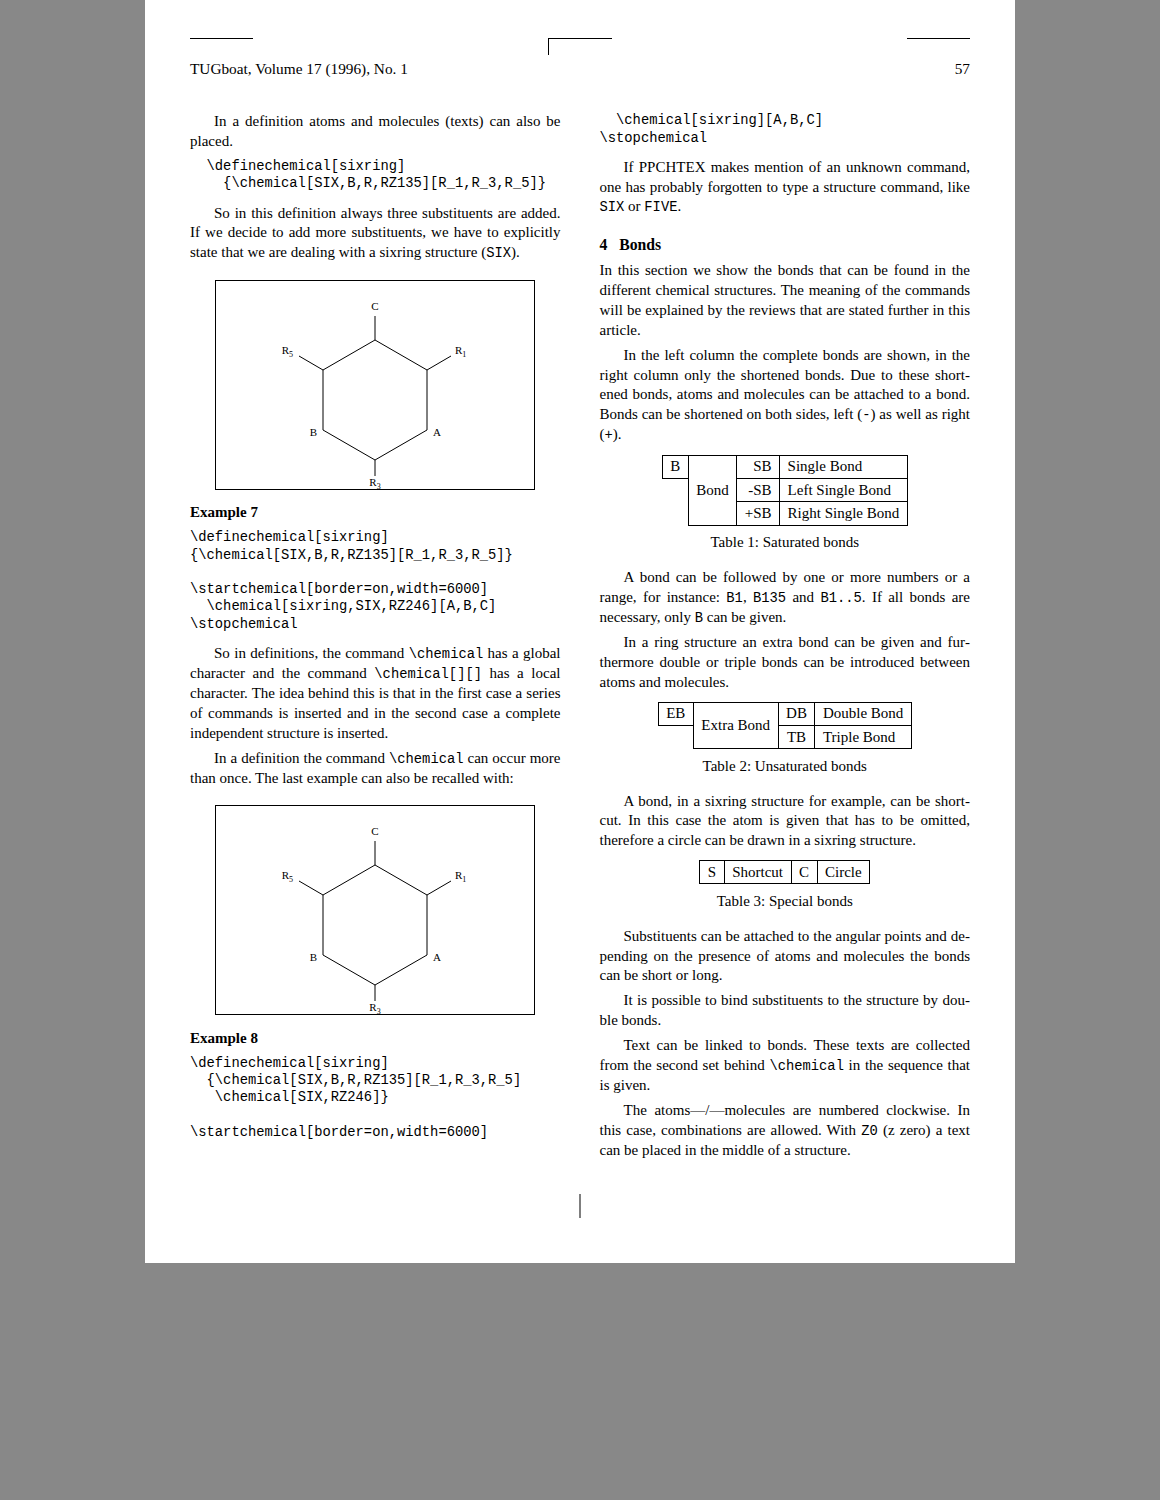TUGboat, Volume 17 (1996), No. 1
57
In a definition atoms and molecules (texts) can also be placed.
\definechemical[sixring]
  {\chemical[SIX,B,R,RZ135][R_1,R_3,R_5]}
So in this definition always three substituents are added. If we decide to add more substituents, we have to explicitly state that we are dealing with a sixring structure (SIX).
C R1 R5 R3 A B
Example 7
\definechemical[sixring]
{\chemical[SIX,B,R,RZ135][R_1,R_3,R_5]}

\startchemical[border=on,width=6000]
  \chemical[sixring,SIX,RZ246][A,B,C]
\stopchemical
So in definitions, the command \chemical has a global character and the command \chemical[][] has a local character. The idea behind this is that in the first case a series of commands is inserted and in the second case a complete independent structure is inserted.
In a definition the command \chemical can occur more than once. The last example can also be recalled with:
C R1 R5 R3 A B
Example 8
\definechemical[sixring]
  {\chemical[SIX,B,R,RZ135][R_1,R_3,R_5]
   \chemical[SIX,RZ246]}

\startchemical[border=on,width=6000]
  \chemical[sixring][A,B,C]
\stopchemical
If PPCHTEX makes mention of an unknown command, one has probably forgotten to type a structure command, like SIX or FIVE.
4 Bonds
In this section we show the bonds that can be found in the different chemical structures. The meaning of the commands will be explained by the reviews that are stated further in this article.
In the left column the complete bonds are shown, in the right column only the shortened bonds. Due to these shortened bonds, atoms and molecules can be attached to a bond. Bonds can be shortened on both sides, left (-) as well as right (+).
| B | Bond | SB | Single Bond |
| | -SB | Left Single Bond |
| | +SB | Right Single Bond |
Table 1: Saturated bonds
A bond can be followed by one or more numbers or a range, for instance: B1, B135 and B1..5. If all bonds are necessary, only B can be given.
In a ring structure an extra bond can be given and furthermore double or triple bonds can be introduced between atoms and molecules.
| EB | Extra Bond | DB | Double Bond |
| | TB | Triple Bond |
Table 2: Unsaturated bonds
A bond, in a sixring structure for example, can be shortcut. In this case the atom is given that has to be omitted, therefore a circle can be drawn in a sixring structure.
| S | Shortcut | C | Circle |
Table 3: Special bonds
Substituents can be attached to the angular points and depending on the presence of atoms and molecules the bonds can be short or long.
It is possible to bind substituents to the structure by double bonds.
Text can be linked to bonds. These texts are collected from the second set behind \chemical in the sequence that is given.
The atoms—/—molecules are numbered clockwise. In this case, combinations are allowed. With Z0 (z zero) a text can be placed in the middle of a structure.